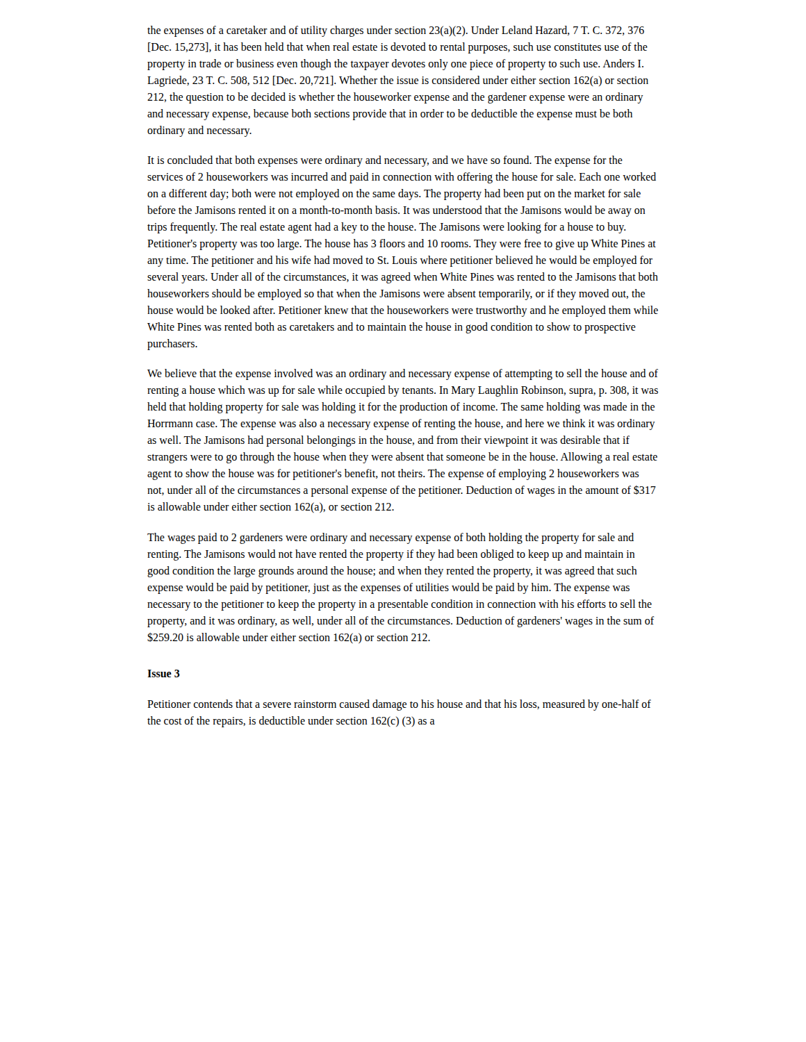the expenses of a caretaker and of utility charges under section 23(a)(2). Under Leland Hazard, 7 T. C. 372, 376 [Dec. 15,273], it has been held that when real estate is devoted to rental purposes, such use constitutes use of the property in trade or business even though the taxpayer devotes only one piece of property to such use. Anders I. Lagriede, 23 T. C. 508, 512 [Dec. 20,721]. Whether the issue is considered under either section 162(a) or section 212, the question to be decided is whether the houseworker expense and the gardener expense were an ordinary and necessary expense, because both sections provide that in order to be deductible the expense must be both ordinary and necessary.
It is concluded that both expenses were ordinary and necessary, and we have so found. The expense for the services of 2 houseworkers was incurred and paid in connection with offering the house for sale. Each one worked on a different day; both were not employed on the same days. The property had been put on the market for sale before the Jamisons rented it on a month-to-month basis. It was understood that the Jamisons would be away on trips frequently. The real estate agent had a key to the house. The Jamisons were looking for a house to buy. Petitioner's property was too large. The house has 3 floors and 10 rooms. They were free to give up White Pines at any time. The petitioner and his wife had moved to St. Louis where petitioner believed he would be employed for several years. Under all of the circumstances, it was agreed when White Pines was rented to the Jamisons that both houseworkers should be employed so that when the Jamisons were absent temporarily, or if they moved out, the house would be looked after. Petitioner knew that the houseworkers were trustworthy and he employed them while White Pines was rented both as caretakers and to maintain the house in good condition to show to prospective purchasers.
We believe that the expense involved was an ordinary and necessary expense of attempting to sell the house and of renting a house which was up for sale while occupied by tenants. In Mary Laughlin Robinson, supra, p. 308, it was held that holding property for sale was holding it for the production of income. The same holding was made in the Horrmann case. The expense was also a necessary expense of renting the house, and here we think it was ordinary as well. The Jamisons had personal belongings in the house, and from their viewpoint it was desirable that if strangers were to go through the house when they were absent that someone be in the house. Allowing a real estate agent to show the house was for petitioner's benefit, not theirs. The expense of employing 2 houseworkers was not, under all of the circumstances a personal expense of the petitioner. Deduction of wages in the amount of $317 is allowable under either section 162(a), or section 212.
The wages paid to 2 gardeners were ordinary and necessary expense of both holding the property for sale and renting. The Jamisons would not have rented the property if they had been obliged to keep up and maintain in good condition the large grounds around the house; and when they rented the property, it was agreed that such expense would be paid by petitioner, just as the expenses of utilities would be paid by him. The expense was necessary to the petitioner to keep the property in a presentable condition in connection with his efforts to sell the property, and it was ordinary, as well, under all of the circumstances. Deduction of gardeners' wages in the sum of $259.20 is allowable under either section 162(a) or section 212.
Issue 3
Petitioner contends that a severe rainstorm caused damage to his house and that his loss, measured by one-half of the cost of the repairs, is deductible under section 162(c) (3) as a